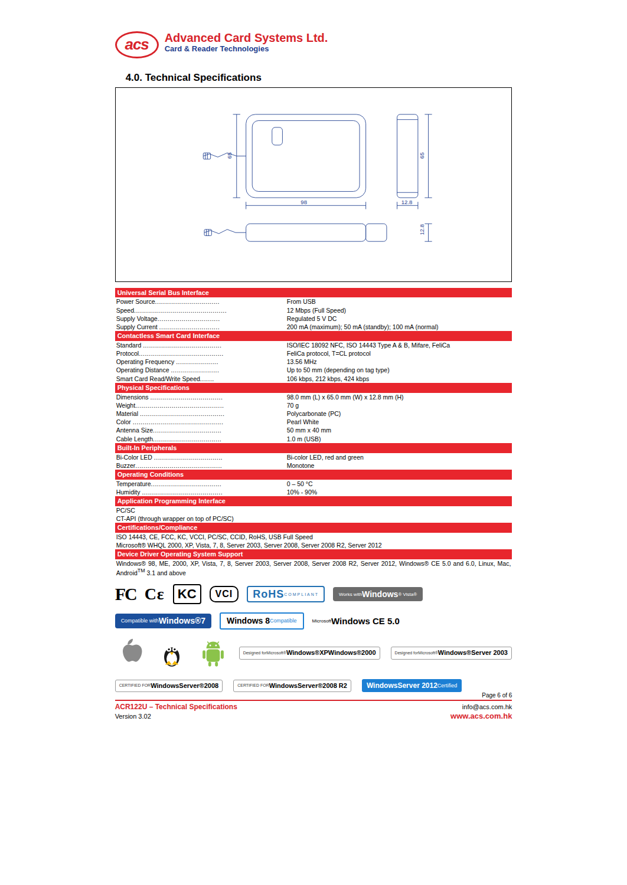acs
Advanced Card Systems Ltd.
Card & Reader Technologies
4.0. Technical Specifications
98 65 65 12.8 12.8
| Universal Serial Bus Interface |
| Power Source ................................ | From USB |
| Speed .............................................. | 12 Mbps (Full Speed) |
| Supply Voltage ............................... | Regulated 5 V DC |
| Supply Current .............................. | 200 mA (maximum); 50 mA (standby); 100 mA (normal) |
| Contactless Smart Card Interface |
| Standard ....................................... | ISO/IEC 18092 NFC, ISO 14443 Type A & B, Mifare, FeliCa |
| Protocol .......................................... | FeliCa protocol, T=CL protocol |
| Operating Frequency ..................... | 13.56 MHz |
| Operating Distance ........................ | Up to 50 mm (depending on tag type) |
| Smart Card Read/Write Speed ....... | 106 kbps, 212 kbps, 424 kbps |
| Physical Specifications |
| Dimensions .................................... | 98.0 mm (L) x 65.0 mm (W) x 12.8 mm (H) |
| Weight ............................................ | 70 g |
| Material .......................................... | Polycarbonate (PC) |
| Color ............................................. | Pearl White |
| Antenna Size .................................. | 50 mm x 40 mm |
| Cable Length .................................. | 1.0 m (USB) |
| Built-In Peripherals |
| Bi-Color LED .................................. | Bi-color LED, red and green |
| Buzzer ........................................... | Monotone |
| Operating Conditions |
| Temperature ................................... | 0 – 50 °C |
| Humidity ........................................ | 10% - 90% |
| Application Programming Interface |
| PC/SC |
| CT-API (through wrapper on top of PC/SC) |
| Certifications/Compliance |
| ISO 14443, CE, FCC, KC, VCCI, PC/SC, CCID, RoHS, USB Full Speed |
| Microsoft® WHQL 2000, XP, Vista, 7, 8, Server 2003, Server 2008, Server 2008 R2, Server 2012 |
| Device Driver Operating System Support |
| Windows® 98, ME, 2000, XP, Vista, 7, 8, Server 2003, Server 2008, Server 2008 R2, Server 2012, Windows® CE 5.0 and 6.0, Linux, Mac, Android TM 3.1 and above |
FC
Cε
KC
VCI
RoHS
COMPLIANT
Works with
Windows
® Vista®
Compatible with
Windows®7
Windows 8
Compatible
Microsoft Windows CE 5.0
Designed for
Microsoft®
Windows®XP
Windows®2000
Designed for
Microsoft®
Windows®
Server 2003
Certified for
Windows
Server®2008
Certified for
Windows
Server®2008 R2
Windows
Server 2012
Certified
Page 6 of 6
ACR122U – Technical Specifications
Version 3.02
info@acs.com.hk
www.acs.com.hk